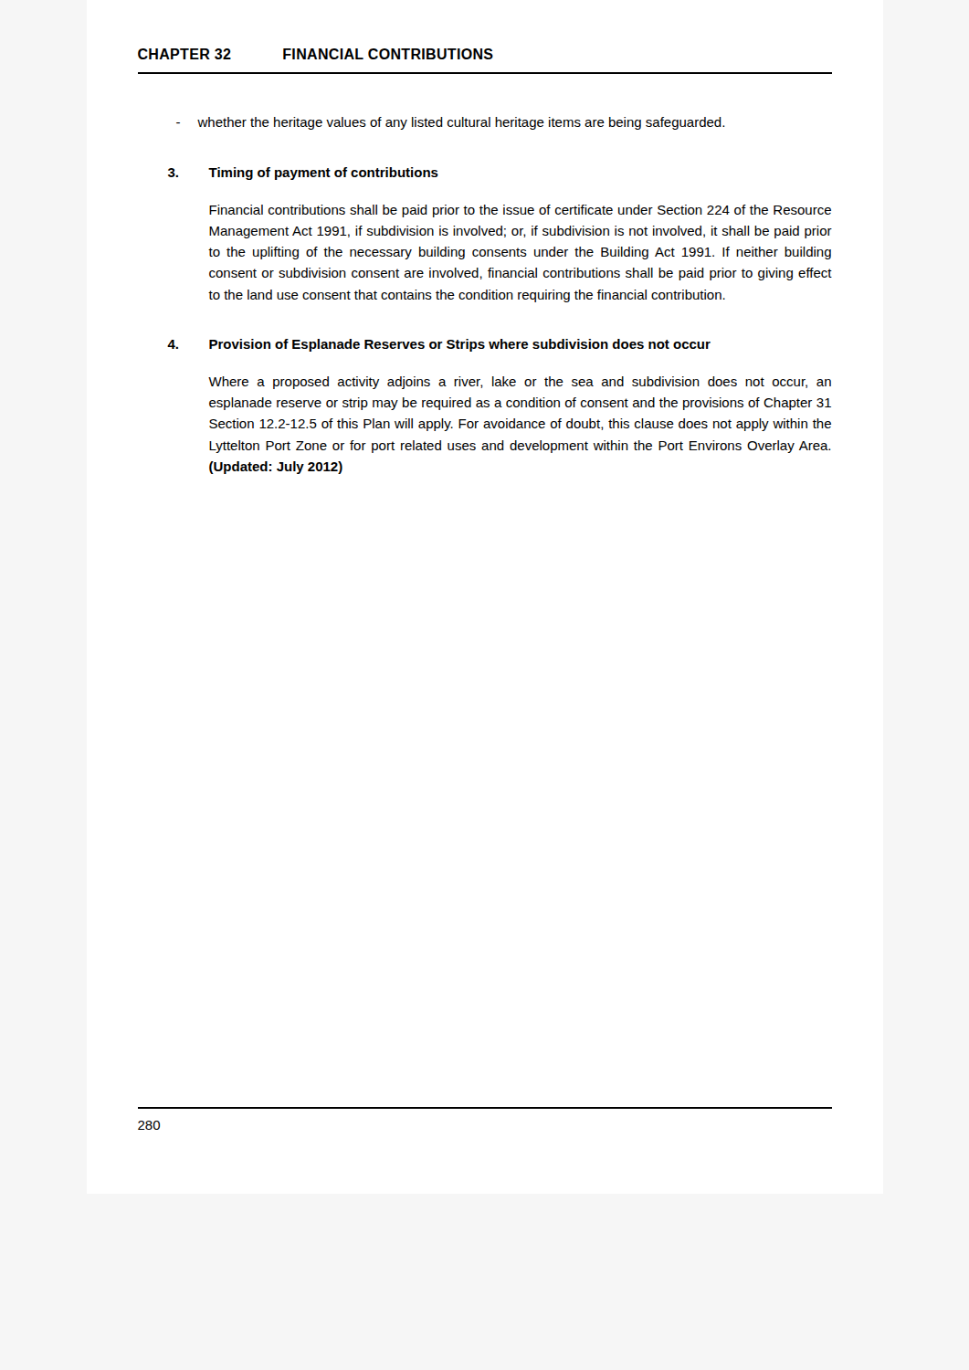CHAPTER 32 FINANCIAL CONTRIBUTIONS
whether the heritage values of any listed cultural heritage items are being safeguarded.
3. Timing of payment of contributions
Financial contributions shall be paid prior to the issue of certificate under Section 224 of the Resource Management Act 1991, if subdivision is involved; or, if subdivision is not involved, it shall be paid prior to the uplifting of the necessary building consents under the Building Act 1991. If neither building consent or subdivision consent are involved, financial contributions shall be paid prior to giving effect to the land use consent that contains the condition requiring the financial contribution.
4. Provision of Esplanade Reserves or Strips where subdivision does not occur
Where a proposed activity adjoins a river, lake or the sea and subdivision does not occur, an esplanade reserve or strip may be required as a condition of consent and the provisions of Chapter 31 Section 12.2-12.5 of this Plan will apply. For avoidance of doubt, this clause does not apply within the Lyttelton Port Zone or for port related uses and development within the Port Environs Overlay Area. (Updated: July 2012)
280